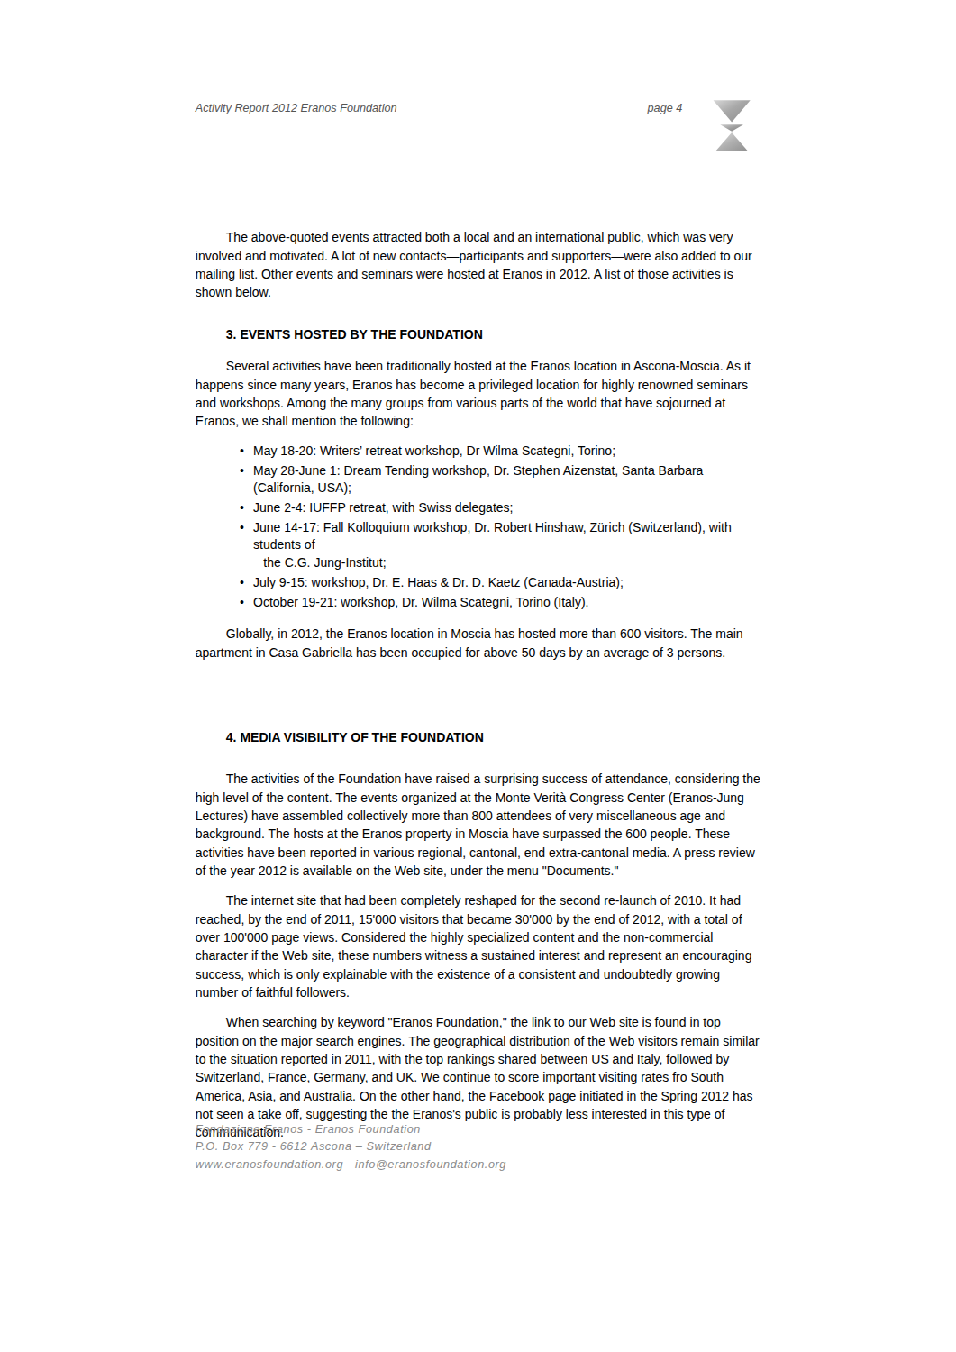Activity Report 2012 Eranos Foundation
page 4
The above-quoted events attracted both a local and an international public, which was very involved and motivated. A lot of new contacts—participants and supporters—were also added to our mailing list. Other events and seminars were hosted at Eranos in 2012. A list of those activities is shown below.
3. EVENTS HOSTED BY THE FOUNDATION
Several activities have been traditionally hosted at the Eranos location in Ascona-Moscia. As it happens since many years, Eranos has become a privileged location for highly renowned seminars and workshops. Among the many groups from various parts of the world that have sojourned at Eranos, we shall mention the following:
May 18-20: Writers’ retreat workshop, Dr Wilma Scategni, Torino;
May 28-June 1: Dream Tending workshop, Dr. Stephen Aizenstat, Santa Barbara (California, USA);
June 2-4: IUFFP retreat, with Swiss delegates;
June 14-17: Fall Kolloquium workshop, Dr. Robert Hinshaw, Zürich (Switzerland), with students ofthe C.G. Jung-Institut;
July 9-15: workshop, Dr. E. Haas & Dr. D. Kaetz (Canada-Austria);
October 19-21: workshop, Dr. Wilma Scategni, Torino (Italy).
Globally, in 2012, the Eranos location in Moscia has hosted more than 600 visitors. The main apartment in Casa Gabriella has been occupied for above 50 days by an average of 3 persons.
4. MEDIA VISIBILITY OF THE FOUNDATION
The activities of the Foundation have raised a surprising success of attendance, considering the high level of the content. The events organized at the Monte Verità Congress Center (Eranos-Jung Lectures) have assembled collectively more than 800 attendees of very miscellaneous age and background. The hosts at the Eranos property in Moscia have surpassed the 600 people. These activities have been reported in various regional, cantonal, end extra-cantonal media. A press review of the year 2012 is available on the Web site, under the menu "Documents."
The internet site that had been completely reshaped for the second re-launch of 2010. It had reached, by the end of 2011, 15'000 visitors that became 30'000 by the end of 2012, with a total of over 100'000 page views. Considered the highly specialized content and the non-commercial character if the Web site, these numbers witness a sustained interest and represent an encouraging success, which is only explainable with the existence of a consistent and undoubtedly growing number of faithful followers.
When searching by keyword "Eranos Foundation," the link to our Web site is found in top position on the major search engines. The geographical distribution of the Web visitors remain similar to the situation reported in 2011, with the top rankings shared between US and Italy, followed by Switzerland, France, Germany, and UK. We continue to score important visiting rates fro South America, Asia, and Australia. On the other hand, the Facebook page initiated in the Spring 2012 has not seen a take off, suggesting the the Eranos's public is probably less interested in this type of communication.
Fondazione Eranos - Eranos Foundation
P.O. Box 779 - 6612 Ascona – Switzerland
www.eranosfoundation.org - info@eranosfoundation.org